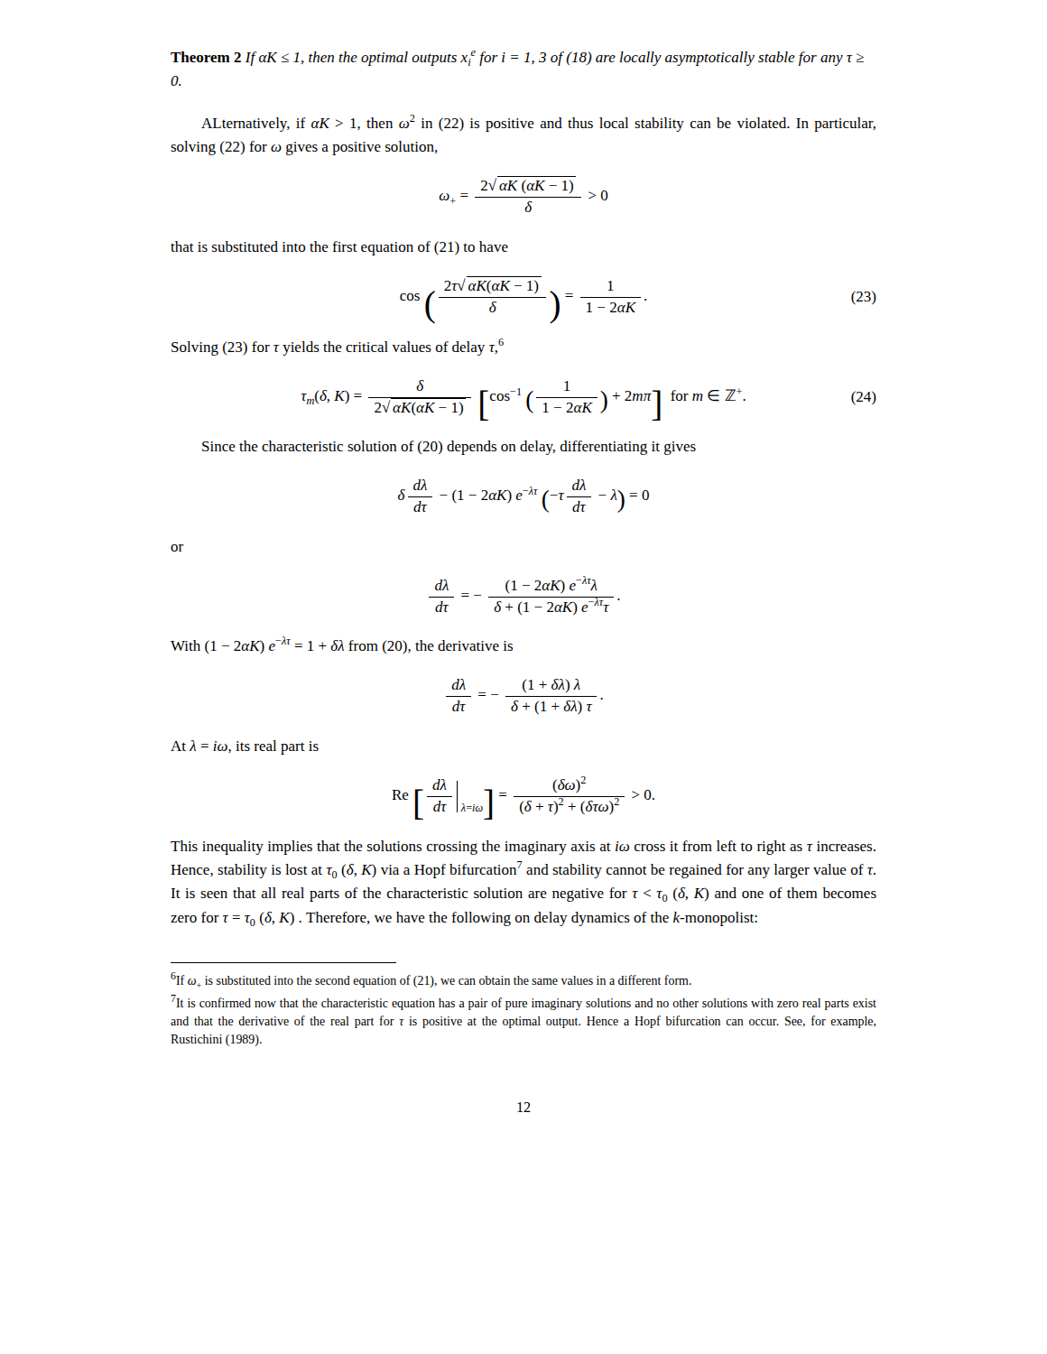Theorem 2 If αK ≤ 1, then the optimal outputs xie for i = 1, 3 of (18) are locally asymptotically stable for any τ ≥ 0.
ALternatively, if αK > 1, then ω2 in (22) is positive and thus local stability can be violated. In particular, solving (22) for ω gives a positive solution,
ω+ = 2√αK (αK − 1) δ > 0
that is substituted into the first equation of (21) to have
cos (2τ√αK(αK − 1) δ) = 11 − 2αK.
(23)
Solving (23) for τ yields the critical values of delay τ,6
τm(δ, K) = δ 2√αK(αK − 1) [cos−1 (11 − 2αK) + 2mπ] for m ∈ ℤ+.
(24)
Since the characteristic solution of (20) depends on delay, differentiating it gives
δdλ dτ − (1 − 2αK) e−λτ (−τdλ dτ − λ) = 0
or
dλ dτ = − (1 − 2αK) e−λτλ δ + (1 − 2αK) e−λττ.
With (1 − 2αK) e−λτ = 1 + δλ from (20), the derivative is
dλ dτ = − (1 + δλ) λ δ + (1 + δλ) τ.
At λ = iω, its real part is
Re [dλ dτ λ=iω] = (δω)2(δ + τ)2 + (δτω)2 > 0.
This inequality implies that the solutions crossing the imaginary axis at iω cross it from left to right as τ increases. Hence, stability is lost at τ0 (δ, K) via a Hopf bifurcation7 and stability cannot be regained for any larger value of τ. It is seen that all real parts of the characteristic solution are negative for τ < τ0 (δ, K) and one of them becomes zero for τ = τ0 (δ, K) . Therefore, we have the following on delay dynamics of the k-monopolist:
6If ω+ is substituted into the second equation of (21), we can obtain the same values in a different form.
7It is confirmed now that the characteristic equation has a pair of pure imaginary solutions and no other solutions with zero real parts exist and that the derivative of the real part for τ is positive at the optimal output. Hence a Hopf bifurcation can occur. See, for example, Rustichini (1989).
12